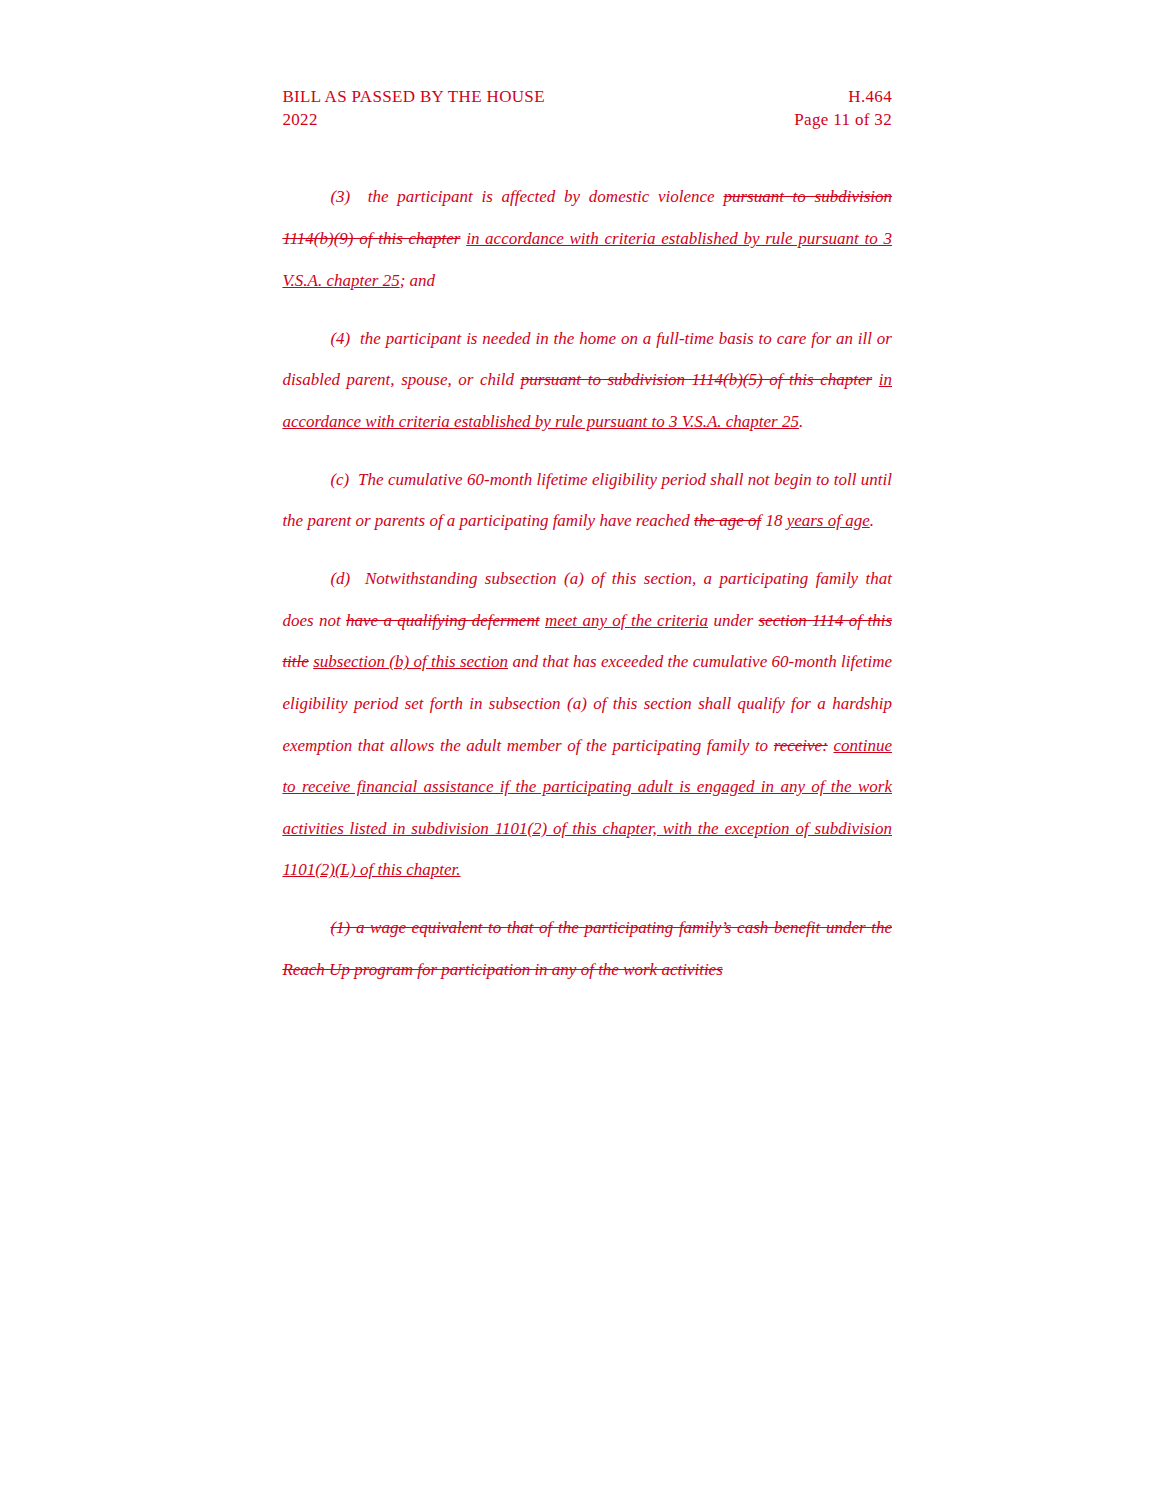BILL AS PASSED BY THE HOUSE
2022
H.464
Page 11 of 32
(3) the participant is affected by domestic violence pursuant to subdivision 1114(b)(9) of this chapter in accordance with criteria established by rule pursuant to 3 V.S.A. chapter 25; and
(4) the participant is needed in the home on a full-time basis to care for an ill or disabled parent, spouse, or child pursuant to subdivision 1114(b)(5) of this chapter in accordance with criteria established by rule pursuant to 3 V.S.A. chapter 25.
(c) The cumulative 60-month lifetime eligibility period shall not begin to toll until the parent or parents of a participating family have reached the age of 18 years of age.
(d) Notwithstanding subsection (a) of this section, a participating family that does not have a qualifying deferment meet any of the criteria under section 1114 of this title subsection (b) of this section and that has exceeded the cumulative 60-month lifetime eligibility period set forth in subsection (a) of this section shall qualify for a hardship exemption that allows the adult member of the participating family to receive: continue to receive financial assistance if the participating adult is engaged in any of the work activities listed in subdivision 1101(2) of this chapter, with the exception of subdivision 1101(2)(L) of this chapter.
(1) a wage equivalent to that of the participating family’s cash benefit under the Reach Up program for participation in any of the work activities